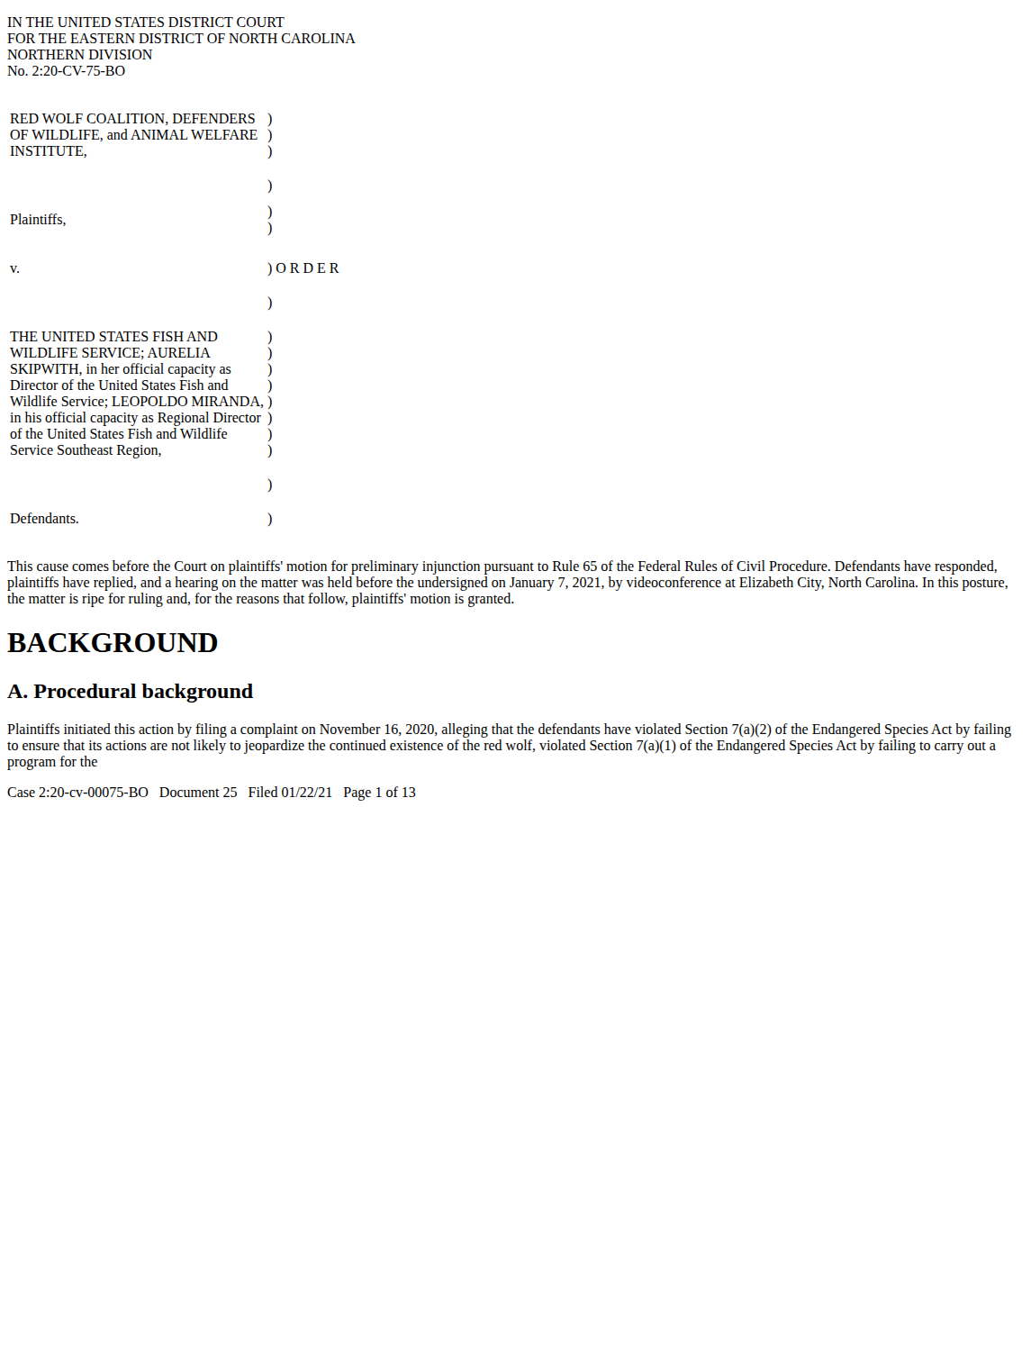IN THE UNITED STATES DISTRICT COURT
FOR THE EASTERN DISTRICT OF NORTH CAROLINA
NORTHERN DIVISION
No. 2:20-CV-75-BO
| RED WOLF COALITION, DEFENDERS OF WILDLIFE, and ANIMAL WELFARE INSTITUTE, | ) ) ) | |
| | ) | |
| Plaintiffs, | ) ) | |
| v. | ) | O R D E R |
| | ) | |
| THE UNITED STATES FISH AND WILDLIFE SERVICE; AURELIA SKIPWITH, in her official capacity as Director of the United States Fish and Wildlife Service; LEOPOLDO MIRANDA, in his official capacity as Regional Director of the United States Fish and Wildlife Service Southeast Region, | ) ) ) ) ) ) ) ) | |
| | ) | |
| Defendants. | ) | |
This cause comes before the Court on plaintiffs' motion for preliminary injunction pursuant to Rule 65 of the Federal Rules of Civil Procedure. Defendants have responded, plaintiffs have replied, and a hearing on the matter was held before the undersigned on January 7, 2021, by videoconference at Elizabeth City, North Carolina. In this posture, the matter is ripe for ruling and, for the reasons that follow, plaintiffs' motion is granted.
BACKGROUND
A. Procedural background
Plaintiffs initiated this action by filing a complaint on November 16, 2020, alleging that the defendants have violated Section 7(a)(2) of the Endangered Species Act by failing to ensure that its actions are not likely to jeopardize the continued existence of the red wolf, violated Section 7(a)(1) of the Endangered Species Act by failing to carry out a program for the
Case 2:20-cv-00075-BO Document 25 Filed 01/22/21 Page 1 of 13